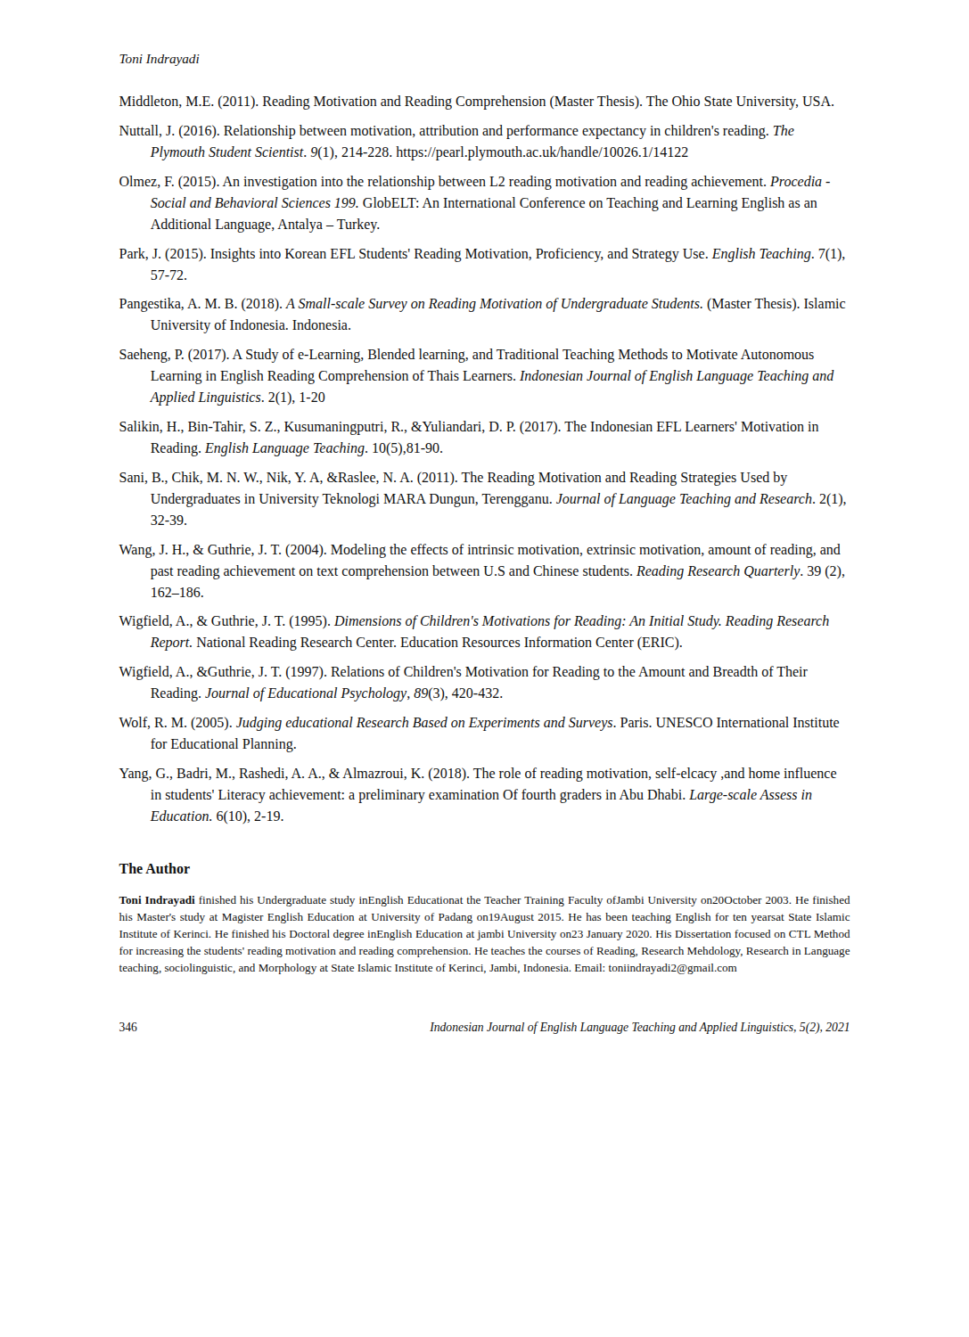Toni Indrayadi
Middleton, M.E. (2011). Reading Motivation and Reading Comprehension (Master Thesis). The Ohio State University, USA.
Nuttall, J. (2016). Relationship between motivation, attribution and performance expectancy in children's reading. The Plymouth Student Scientist. 9(1), 214-228. https://pearl.plymouth.ac.uk/handle/10026.1/14122
Olmez, F. (2015). An investigation into the relationship between L2 reading motivation and reading achievement. Procedia - Social and Behavioral Sciences 199. GlobELT: An International Conference on Teaching and Learning English as an Additional Language, Antalya – Turkey.
Park, J. (2015). Insights into Korean EFL Students' Reading Motivation, Proficiency, and Strategy Use. English Teaching. 7(1), 57-72.
Pangestika, A. M. B. (2018). A Small-scale Survey on Reading Motivation of Undergraduate Students. (Master Thesis). Islamic University of Indonesia. Indonesia.
Saeheng, P. (2017). A Study of e-Learning, Blended learning, and Traditional Teaching Methods to Motivate Autonomous Learning in English Reading Comprehension of Thais Learners. Indonesian Journal of English Language Teaching and Applied Linguistics. 2(1), 1-20
Salikin, H., Bin-Tahir, S. Z., Kusumaningputri, R., &Yuliandari, D. P. (2017). The Indonesian EFL Learners' Motivation in Reading. English Language Teaching. 10(5),81-90.
Sani, B., Chik, M. N. W., Nik, Y. A, &Raslee, N. A. (2011). The Reading Motivation and Reading Strategies Used by Undergraduates in University Teknologi MARA Dungun, Terengganu. Journal of Language Teaching and Research. 2(1), 32-39.
Wang, J. H., & Guthrie, J. T. (2004). Modeling the effects of intrinsic motivation, extrinsic motivation, amount of reading, and past reading achievement on text comprehension between U.S and Chinese students. Reading Research Quarterly. 39 (2), 162–186.
Wigfield, A., & Guthrie, J. T. (1995). Dimensions of Children's Motivations for Reading: An Initial Study. Reading Research Report. National Reading Research Center. Education Resources Information Center (ERIC).
Wigfield, A., &Guthrie, J. T. (1997). Relations of Children's Motivation for Reading to the Amount and Breadth of Their Reading. Journal of Educational Psychology, 89(3), 420-432.
Wolf, R. M. (2005). Judging educational Research Based on Experiments and Surveys. Paris. UNESCO International Institute for Educational Planning.
Yang, G., Badri, M., Rashedi, A. A., & Almazroui, K. (2018). The role of reading motivation, self-elcacy ,and home influence in students' Literacy achievement: a preliminary examination Of fourth graders in Abu Dhabi. Large-scale Assess in Education. 6(10), 2-19.
The Author
Toni Indrayadi finished his Undergraduate study inEnglish Educationat the Teacher Training Faculty ofJambi University on20October 2003. He finished his Master's study at Magister English Education at University of Padang on19August 2015. He has been teaching English for ten yearsat State Islamic Institute of Kerinci. He finished his Doctoral degree inEnglish Education at jambi University on23 January 2020. His Dissertation focused on CTL Method for increasing the students' reading motivation and reading comprehension. He teaches the courses of Reading, Research Mehdology, Research in Language teaching, sociolinguistic, and Morphology at State Islamic Institute of Kerinci, Jambi, Indonesia. Email: toniindrayadi2@gmail.com
346 Indonesian Journal of English Language Teaching and Applied Linguistics, 5(2), 2021